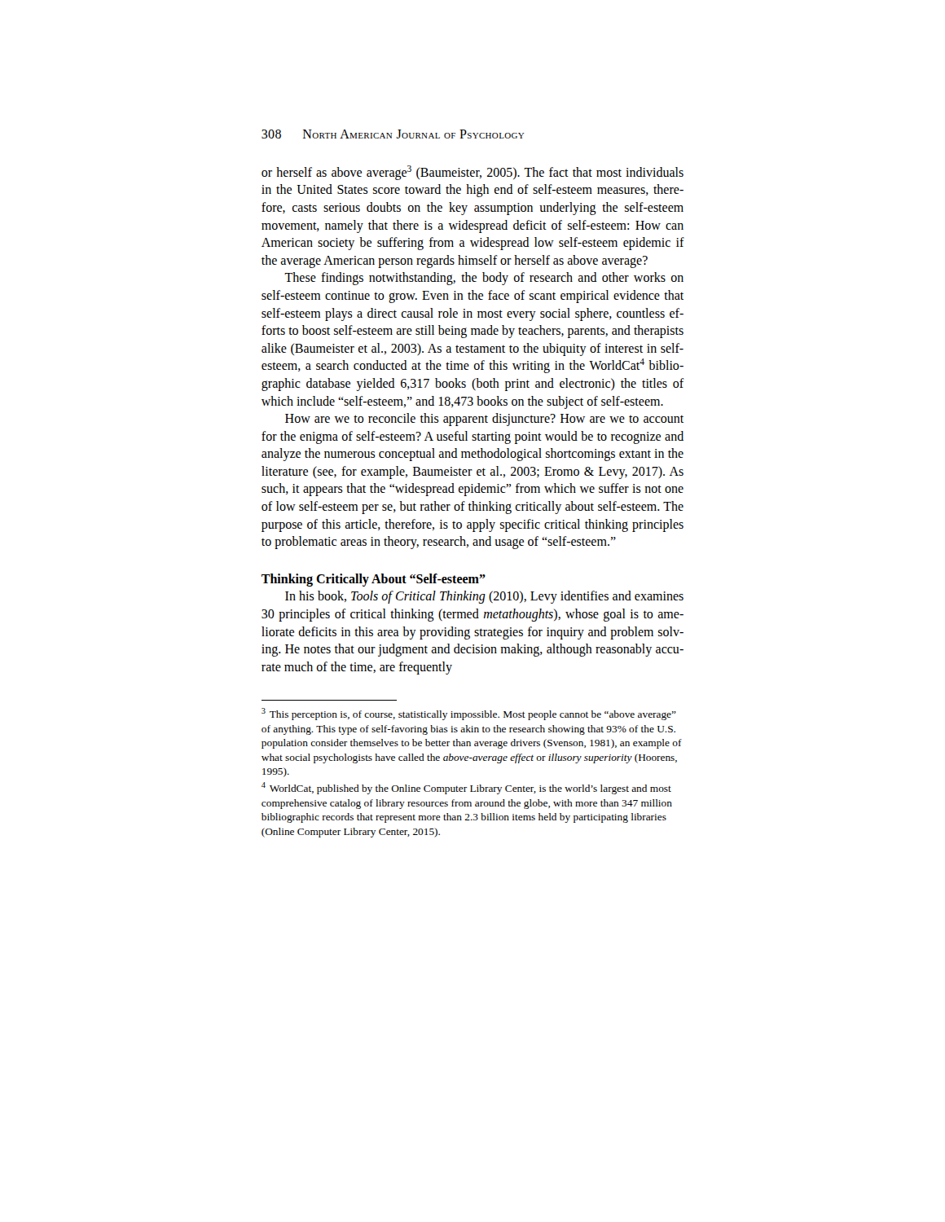308 North American Journal of Psychology
or herself as above average3 (Baumeister, 2005). The fact that most individuals in the United States score toward the high end of self-esteem measures, therefore, casts serious doubts on the key assumption underlying the self-esteem movement, namely that there is a widespread deficit of self-esteem: How can American society be suffering from a widespread low self-esteem epidemic if the average American person regards himself or herself as above average?
These findings notwithstanding, the body of research and other works on self-esteem continue to grow. Even in the face of scant empirical evidence that self-esteem plays a direct causal role in most every social sphere, countless efforts to boost self-esteem are still being made by teachers, parents, and therapists alike (Baumeister et al., 2003). As a testament to the ubiquity of interest in self-esteem, a search conducted at the time of this writing in the WorldCat4 bibliographic database yielded 6,317 books (both print and electronic) the titles of which include “self-esteem,” and 18,473 books on the subject of self-esteem.
How are we to reconcile this apparent disjuncture? How are we to account for the enigma of self-esteem? A useful starting point would be to recognize and analyze the numerous conceptual and methodological shortcomings extant in the literature (see, for example, Baumeister et al., 2003; Eromo & Levy, 2017). As such, it appears that the “widespread epidemic” from which we suffer is not one of low self-esteem per se, but rather of thinking critically about self-esteem. The purpose of this article, therefore, is to apply specific critical thinking principles to problematic areas in theory, research, and usage of “self-esteem.”
Thinking Critically About “Self-esteem”
In his book, Tools of Critical Thinking (2010), Levy identifies and examines 30 principles of critical thinking (termed metathoughts), whose goal is to ameliorate deficits in this area by providing strategies for inquiry and problem solving. He notes that our judgment and decision making, although reasonably accurate much of the time, are frequently
3 This perception is, of course, statistically impossible. Most people cannot be “above average” of anything. This type of self-favoring bias is akin to the research showing that 93% of the U.S. population consider themselves to be better than average drivers (Svenson, 1981), an example of what social psychologists have called the above-average effect or illusory superiority (Hoorens, 1995).
4 WorldCat, published by the Online Computer Library Center, is the world’s largest and most comprehensive catalog of library resources from around the globe, with more than 347 million bibliographic records that represent more than 2.3 billion items held by participating libraries (Online Computer Library Center, 2015).